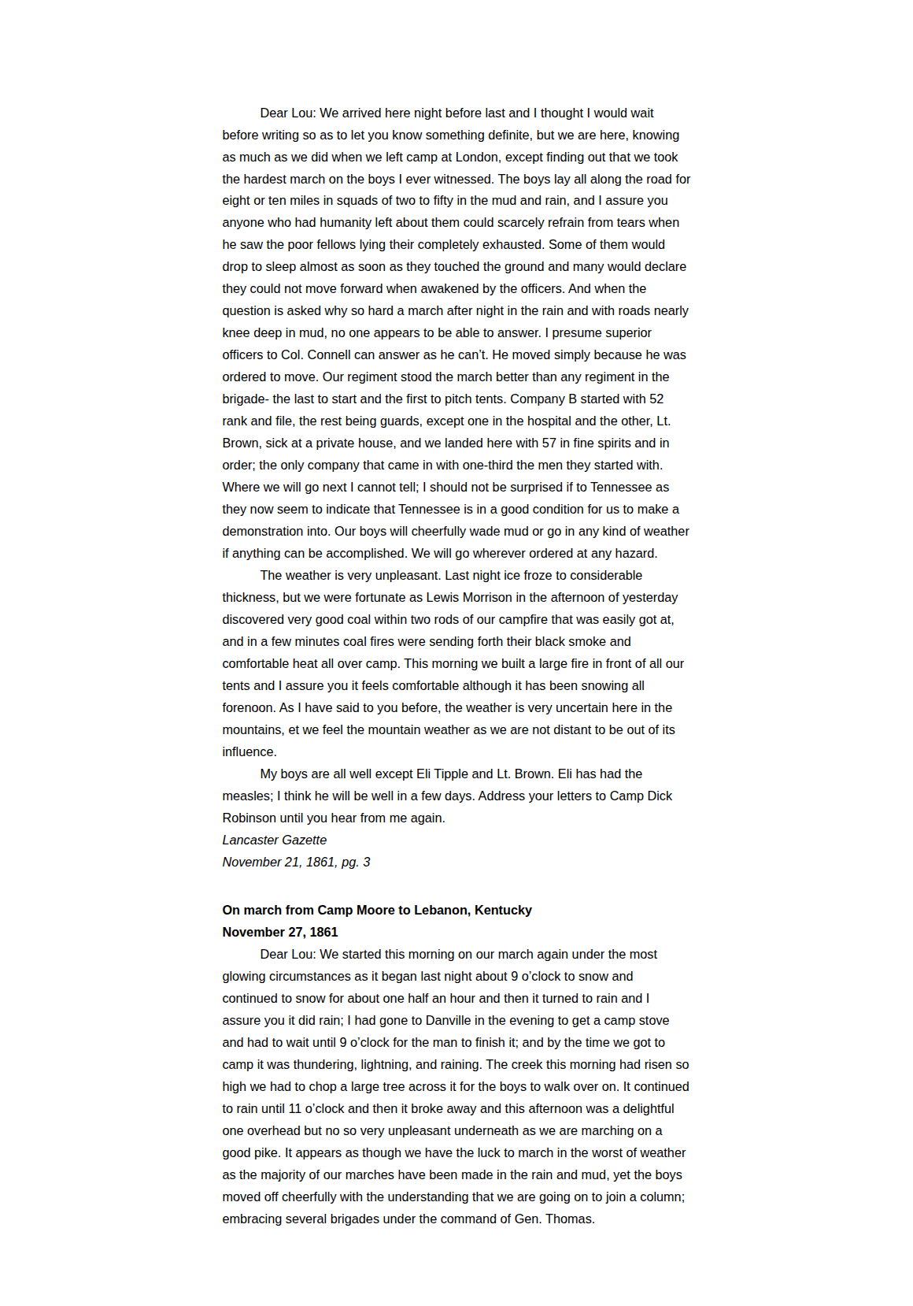Dear Lou: We arrived here night before last and I thought I would wait before writing so as to let you know something definite, but we are here, knowing as much as we did when we left camp at London, except finding out that we took the hardest march on the boys I ever witnessed. The boys lay all along the road for eight or ten miles in squads of two to fifty in the mud and rain, and I assure you anyone who had humanity left about them could scarcely refrain from tears when he saw the poor fellows lying their completely exhausted. Some of them would drop to sleep almost as soon as they touched the ground and many would declare they could not move forward when awakened by the officers. And when the question is asked why so hard a march after night in the rain and with roads nearly knee deep in mud, no one appears to be able to answer. I presume superior officers to Col. Connell can answer as he can’t. He moved simply because he was ordered to move. Our regiment stood the march better than any regiment in the brigade- the last to start and the first to pitch tents. Company B started with 52 rank and file, the rest being guards, except one in the hospital and the other, Lt. Brown, sick at a private house, and we landed here with 57 in fine spirits and in order; the only company that came in with one-third the men they started with. Where we will go next I cannot tell; I should not be surprised if to Tennessee as they now seem to indicate that Tennessee is in a good condition for us to make a demonstration into. Our boys will cheerfully wade mud or go in any kind of weather if anything can be accomplished. We will go wherever ordered at any hazard.
The weather is very unpleasant. Last night ice froze to considerable thickness, but we were fortunate as Lewis Morrison in the afternoon of yesterday discovered very good coal within two rods of our campfire that was easily got at, and in a few minutes coal fires were sending forth their black smoke and comfortable heat all over camp. This morning we built a large fire in front of all our tents and I assure you it feels comfortable although it has been snowing all forenoon. As I have said to you before, the weather is very uncertain here in the mountains, et we feel the mountain weather as we are not distant to be out of its influence.
My boys are all well except Eli Tipple and Lt. Brown. Eli has had the measles; I think he will be well in a few days. Address your letters to Camp Dick Robinson until you hear from me again.
Lancaster Gazette
November 21, 1861, pg. 3
On march from Camp Moore to Lebanon, Kentucky
November 27, 1861
Dear Lou: We started this morning on our march again under the most glowing circumstances as it began last night about 9 o’clock to snow and continued to snow for about one half an hour and then it turned to rain and I assure you it did rain; I had gone to Danville in the evening to get a camp stove and had to wait until 9 o’clock for the man to finish it; and by the time we got to camp it was thundering, lightning, and raining. The creek this morning had risen so high we had to chop a large tree across it for the boys to walk over on. It continued to rain until 11 o’clock and then it broke away and this afternoon was a delightful one overhead but no so very unpleasant underneath as we are marching on a good pike. It appears as though we have the luck to march in the worst of weather as the majority of our marches have been made in the rain and mud, yet the boys moved off cheerfully with the understanding that we are going on to join a column; embracing several brigades under the command of Gen. Thomas.